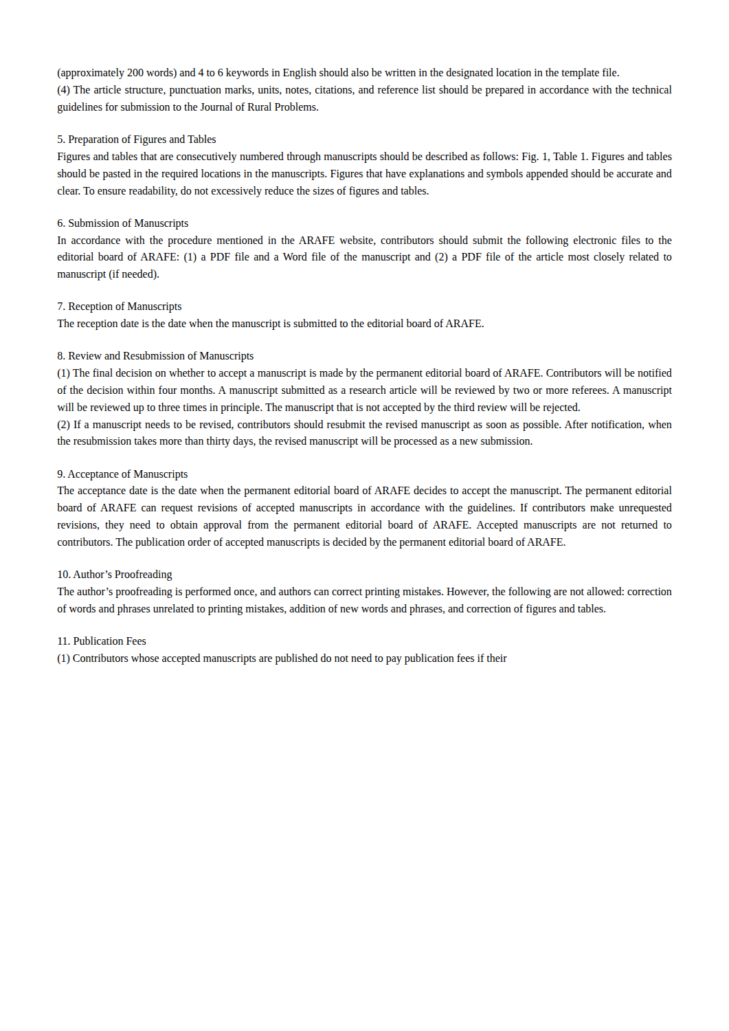(approximately 200 words) and 4 to 6 keywords in English should also be written in the designated location in the template file.
(4) The article structure, punctuation marks, units, notes, citations, and reference list should be prepared in accordance with the technical guidelines for submission to the Journal of Rural Problems.
5. Preparation of Figures and Tables
Figures and tables that are consecutively numbered through manuscripts should be described as follows: Fig. 1, Table 1. Figures and tables should be pasted in the required locations in the manuscripts. Figures that have explanations and symbols appended should be accurate and clear. To ensure readability, do not excessively reduce the sizes of figures and tables.
6. Submission of Manuscripts
In accordance with the procedure mentioned in the ARAFE website, contributors should submit the following electronic files to the editorial board of ARAFE: (1) a PDF file and a Word file of the manuscript and (2) a PDF file of the article most closely related to manuscript (if needed).
7. Reception of Manuscripts
The reception date is the date when the manuscript is submitted to the editorial board of ARAFE.
8. Review and Resubmission of Manuscripts
(1) The final decision on whether to accept a manuscript is made by the permanent editorial board of ARAFE. Contributors will be notified of the decision within four months. A manuscript submitted as a research article will be reviewed by two or more referees. A manuscript will be reviewed up to three times in principle. The manuscript that is not accepted by the third review will be rejected.
(2) If a manuscript needs to be revised, contributors should resubmit the revised manuscript as soon as possible. After notification, when the resubmission takes more than thirty days, the revised manuscript will be processed as a new submission.
9. Acceptance of Manuscripts
The acceptance date is the date when the permanent editorial board of ARAFE decides to accept the manuscript. The permanent editorial board of ARAFE can request revisions of accepted manuscripts in accordance with the guidelines. If contributors make unrequested revisions, they need to obtain approval from the permanent editorial board of ARAFE. Accepted manuscripts are not returned to contributors. The publication order of accepted manuscripts is decided by the permanent editorial board of ARAFE.
10. Author’s Proofreading
The author’s proofreading is performed once, and authors can correct printing mistakes. However, the following are not allowed: correction of words and phrases unrelated to printing mistakes, addition of new words and phrases, and correction of figures and tables.
11. Publication Fees
(1) Contributors whose accepted manuscripts are published do not need to pay publication fees if their